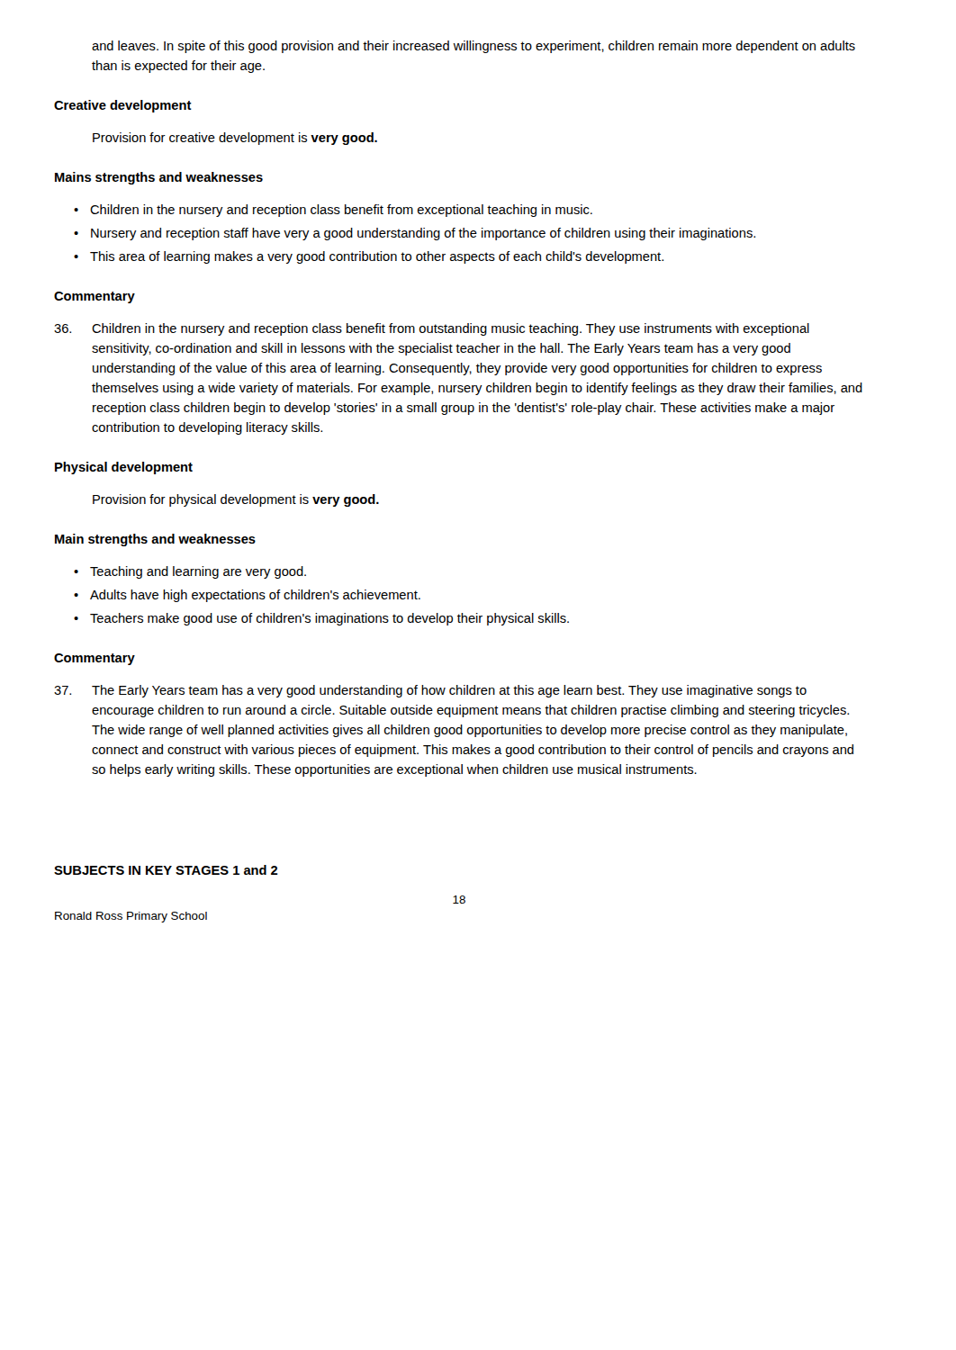and leaves. In spite of this good provision and their increased willingness to experiment, children remain more dependent on adults than is expected for their age.
Creative development
Provision for creative development is very good.
Mains strengths and weaknesses
Children in the nursery and reception class benefit from exceptional teaching in music.
Nursery and reception staff have very a good understanding of the importance of children using their imaginations.
This area of learning makes a very good contribution to other aspects of each child's development.
Commentary
36.
Children in the nursery and reception class benefit from outstanding music teaching. They use instruments with exceptional sensitivity, co-ordination and skill in lessons with the specialist teacher in the hall. The Early Years team has a very good understanding of the value of this area of learning. Consequently, they provide very good opportunities for children to express themselves using a wide variety of materials. For example, nursery children begin to identify feelings as they draw their families, and reception class children begin to develop 'stories' in a small group in the 'dentist's' role-play chair. These activities make a major contribution to developing literacy skills.
Physical development
Provision for physical development is very good.
Main strengths and weaknesses
Teaching and learning are very good.
Adults have high expectations of children's achievement.
Teachers make good use of children's imaginations to develop their physical skills.
Commentary
37.
The Early Years team has a very good understanding of how children at this age learn best. They use imaginative songs to encourage children to run around a circle. Suitable outside equipment means that children practise climbing and steering tricycles. The wide range of well planned activities gives all children good opportunities to develop more precise control as they manipulate, connect and construct with various pieces of equipment. This makes a good contribution to their control of pencils and crayons and so helps early writing skills. These opportunities are exceptional when children use musical instruments.
SUBJECTS IN KEY STAGES 1 and 2
18
Ronald Ross Primary School